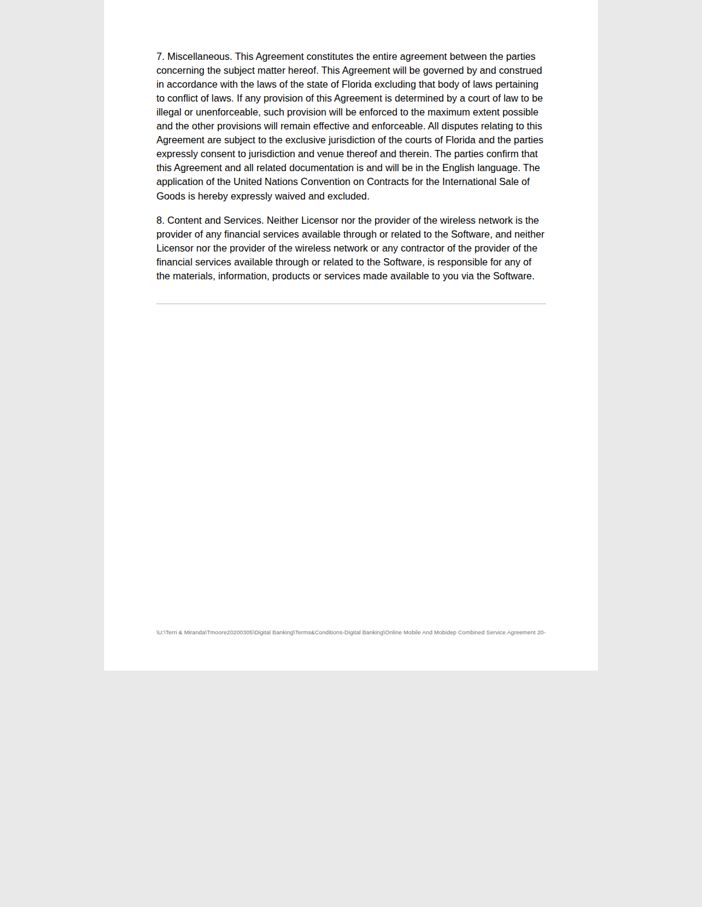7. Miscellaneous. This Agreement constitutes the entire agreement between the parties concerning the subject matter hereof. This Agreement will be governed by and construed in accordance with the laws of the state of Florida excluding that body of laws pertaining to conflict of laws. If any provision of this Agreement is determined by a court of law to be illegal or unenforceable, such provision will be enforced to the maximum extent possible and the other provisions will remain effective and enforceable. All disputes relating to this Agreement are subject to the exclusive jurisdiction of the courts of Florida and the parties expressly consent to jurisdiction and venue thereof and therein. The parties confirm that this Agreement and all related documentation is and will be in the English language. The application of the United Nations Convention on Contracts for the International Sale of Goods is hereby expressly waived and excluded.
8. Content and Services. Neither Licensor nor the provider of the wireless network is the provider of any financial services available through or related to the Software, and neither Licensor nor the provider of the wireless network or any contractor of the provider of the financial services available through or related to the Software, is responsible for any of the materials, information, products or services made available to you via the Software.
\U:\Terri & Miranda\Tmoore20200305\Digital Banking\Terms&Conditions-Digital Banking\Online Mobile And Mobidep Combined Service Agreement 20-090920 V5.Docx